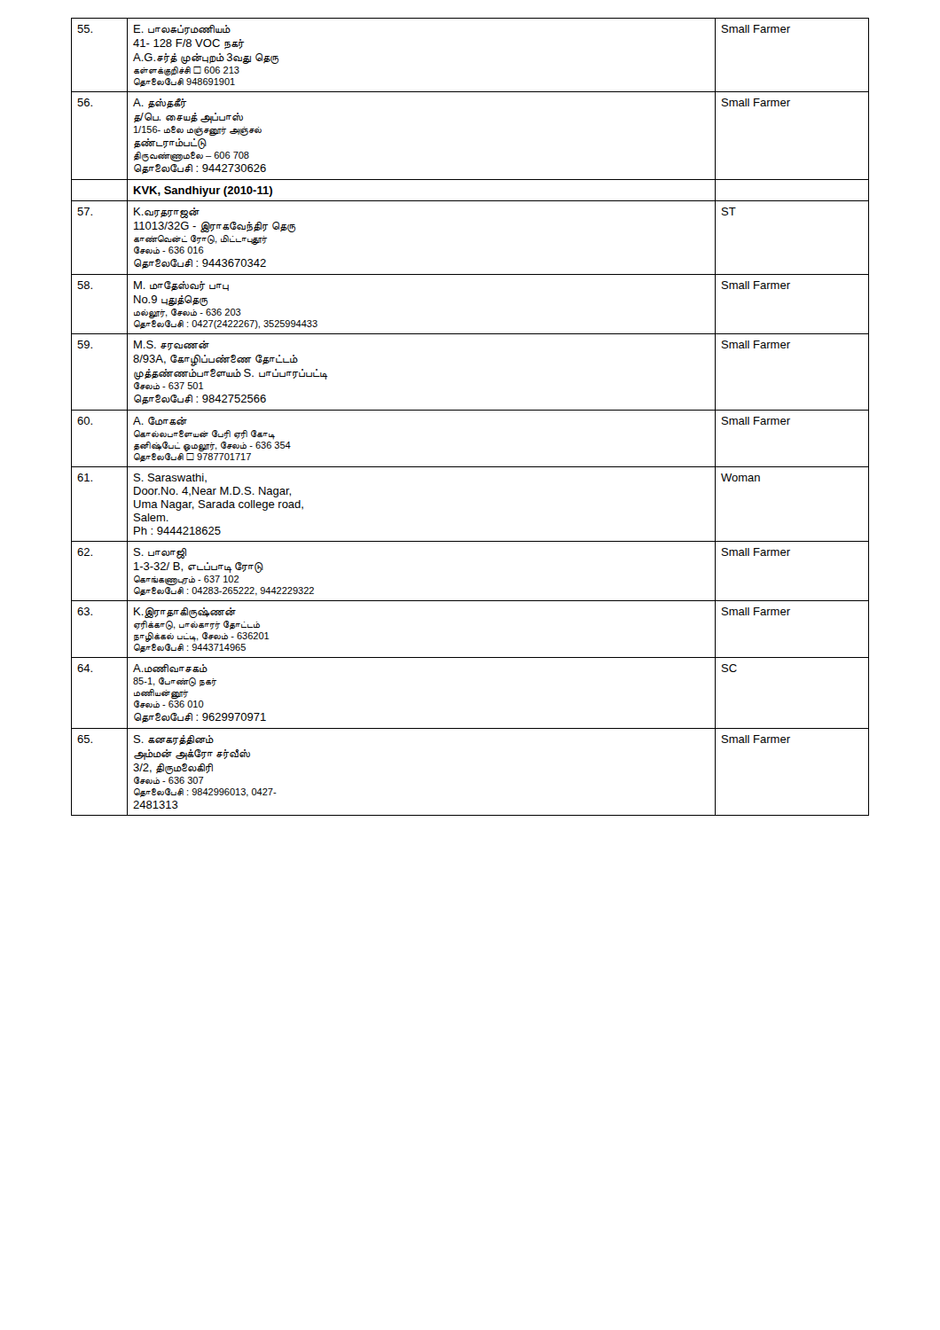| 55. | E. பாலசுப்ரமணியம் 41- 128 F/8 VOC நகர் A.G.சர்த் முன்புறம் 3வது தெரு கள்ளக்குறிச்சி ☐ 606 213 தொலைபேசி 948691901 | Small Farmer |
| 56. | A. தஸ்தகீர் த/பெ. சையத் அப்பாஸ் 1/156- மலை மஞ்சனூர் அஞ்சல் தண்டராம்பட்டு திருவண்ணாமலை – 606 708 தொலைபேசி : 9442730626 | Small Farmer |
| | KVK, Sandhiyur (2010-11) | |
| 57. | K.வரதராஜன் 11013/32G - இராகவேந்திர தெரு காண்வென்ட் ரோடு, மிட்டாபுதூர் சேலம் - 636 016 தொலைபேசி : 9443670342 | ST |
| 58. | M. மாதேஸ்வர் பாபு No.9 புதுத்தெரு மல்லூர், சேலம் - 636 203 தொலைபேசி : 0427(2422267), 3525994433 | Small Farmer |
| 59. | M.S. சரவணன் 8/93A, கோழிப்பண்ணை தோட்டம் முத்தண்ணம்பாளையம் S. பாப்பாரப்பட்டி சேலம் - 637 501 தொலைபேசி : 9842752566 | Small Farmer |
| 60. | A. மோகன் கொல்லபாளையன் பேரி ஏரி கோடி தனிஷ்பேட் ஓமலூர், சேலம் - 636 354 தொலைபேசி ☐ 9787701717 | Small Farmer |
| 61. | S. Saraswathi, Door.No. 4,Near M.D.S. Nagar, Uma Nagar, Sarada college road, Salem. Ph : 9444218625 | Woman |
| 62. | S. பாலாஜி 1-3-32/ B, எடப்பாடி ரோடு கொங்கணாபுரம் - 637 102 தொலைபேசி : 04283-265222, 9442229322 | Small Farmer |
| 63. | K.இராதாகிருஷ்ணன் ஏரிக்காடு, பால்காரர் தோட்டம் நாழிக்கல் பட்டி, சேலம் - 636201 தொலைபேசி : 9443714965 | Small Farmer |
| 64. | A.மணிவாசகம் 85-1, போண்டு நகர் மணியன்னூர் சேலம் - 636 010 தொலைபேசி : 9629970971 | SC |
| 65. | S. கனகரத்தினம் அம்மன் அக்ரோ சர்வீஸ் 3/2, திருமலைகிரி சேலம் - 636 307 தொலைபேசி : 9842996013, 0427- 2481313 | Small Farmer |